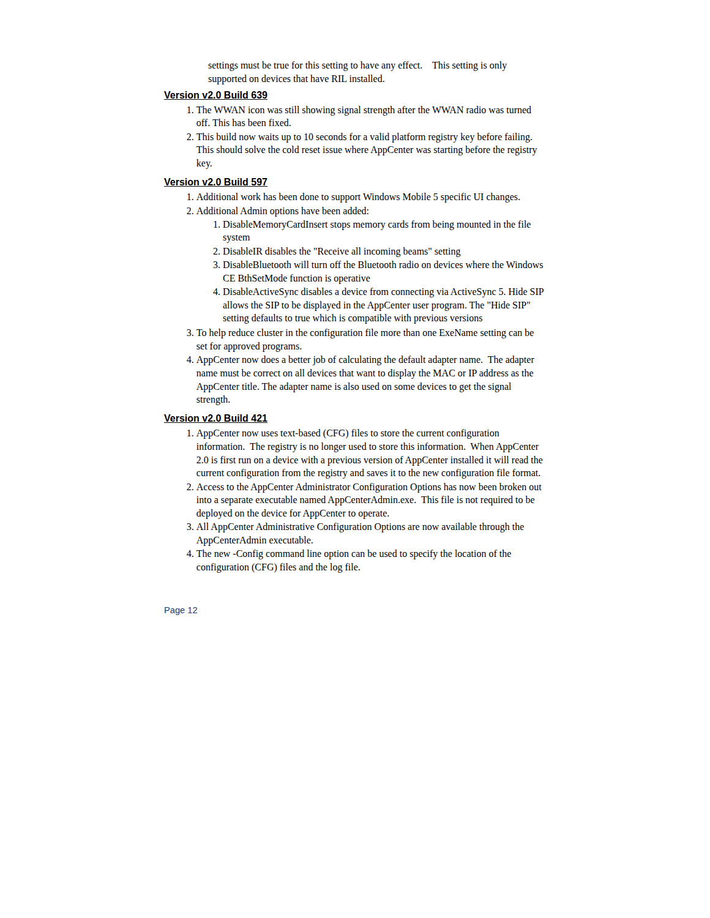settings must be true for this setting to have any effect. This setting is only supported on devices that have RIL installed.
Version v2.0 Build 639
The WWAN icon was still showing signal strength after the WWAN radio was turned off. This has been fixed.
This build now waits up to 10 seconds for a valid platform registry key before failing. This should solve the cold reset issue where AppCenter was starting before the registry key.
Version v2.0 Build 597
Additional work has been done to support Windows Mobile 5 specific UI changes.
Additional Admin options have been added:
DisableMemoryCardInsert stops memory cards from being mounted in the file system
DisableIR disables the "Receive all incoming beams" setting
DisableBluetooth will turn off the Bluetooth radio on devices where the Windows CE BthSetMode function is operative
DisableActiveSync disables a device from connecting via ActiveSync 5. Hide SIP allows the SIP to be displayed in the AppCenter user program. The "Hide SIP" setting defaults to true which is compatible with previous versions
To help reduce cluster in the configuration file more than one ExeName setting can be set for approved programs.
AppCenter now does a better job of calculating the default adapter name. The adapter name must be correct on all devices that want to display the MAC or IP address as the AppCenter title. The adapter name is also used on some devices to get the signal strength.
Version v2.0 Build 421
AppCenter now uses text-based (CFG) files to store the current configuration information. The registry is no longer used to store this information. When AppCenter 2.0 is first run on a device with a previous version of AppCenter installed it will read the current configuration from the registry and saves it to the new configuration file format.
Access to the AppCenter Administrator Configuration Options has now been broken out into a separate executable named AppCenterAdmin.exe. This file is not required to be deployed on the device for AppCenter to operate.
All AppCenter Administrative Configuration Options are now available through the AppCenterAdmin executable.
The new -Config command line option can be used to specify the location of the configuration (CFG) files and the log file.
Page 12